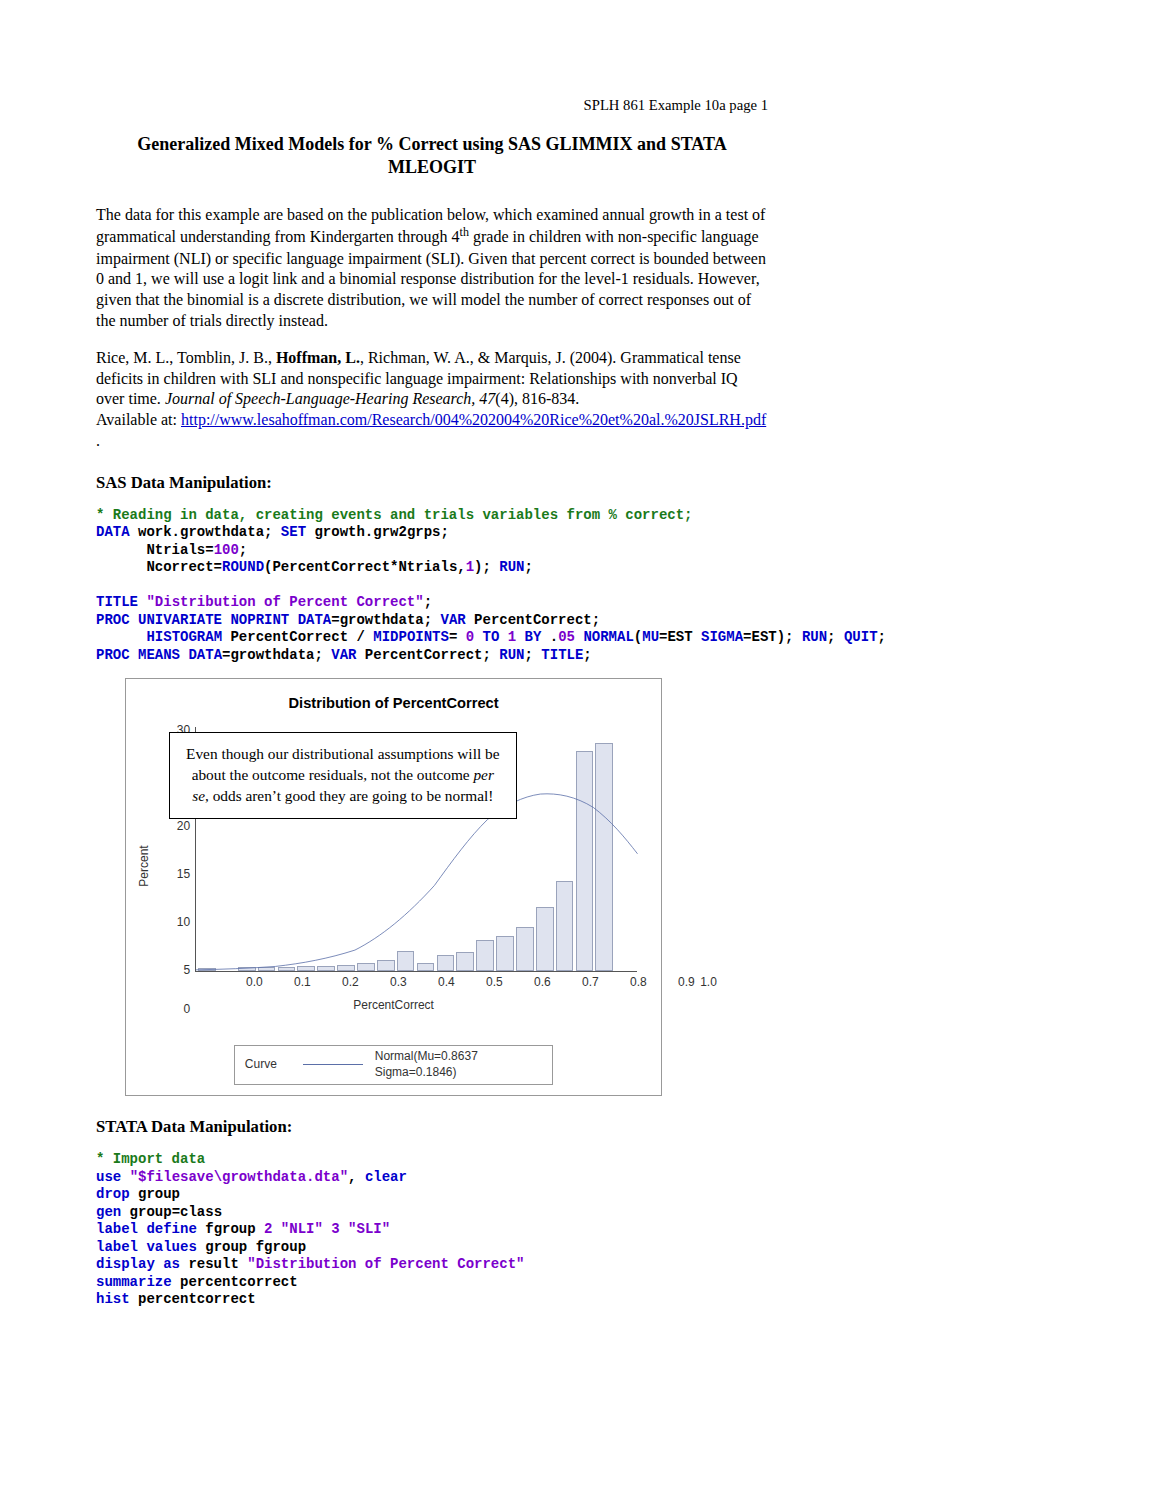SPLH 861 Example 10a page 1
Generalized Mixed Models for % Correct using SAS GLIMMIX and STATA MLEOGIT
The data for this example are based on the publication below, which examined annual growth in a test of grammatical understanding from Kindergarten through 4th grade in children with non-specific language impairment (NLI) or specific language impairment (SLI). Given that percent correct is bounded between 0 and 1, we will use a logit link and a binomial response distribution for the level-1 residuals. However, given that the binomial is a discrete distribution, we will model the number of correct responses out of the number of trials directly instead.
Rice, M. L., Tomblin, J. B., Hoffman, L., Richman, W. A., & Marquis, J. (2004). Grammatical tense deficits in children with SLI and nonspecific language impairment: Relationships with nonverbal IQ over time. Journal of Speech-Language-Hearing Research, 47(4), 816-834.
Available at: http://www.lesahoffman.com/Research/004%202004%20Rice%20et%20al.%20JSLRH.pdf .
SAS Data Manipulation:
* Reading in data, creating events and trials variables from % correct; DATA work.growthdata; SET growth.grw2grps; Ntrials=100; Ncorrect=ROUND(PercentCorrect*Ntrials,1); RUN; TITLE "Distribution of Percent Correct"; PROC UNIVARIATE NOPRINT DATA=growthdata; VAR PercentCorrect; HISTOGRAM PercentCorrect / MIDPOINTS= 0 TO 1 BY .05 NORMAL(MU=EST SIGMA=EST); RUN; QUIT; PROC MEANS DATA=growthdata; VAR PercentCorrect; RUN; TITLE;
Distribution of PercentCorrect
Percent
30 25 20 15 10 5 0
0.0 0.1 0.2 0.3 0.4 0.5 0.6 0.7 0.8 0.9 1.0
PercentCorrect
Even though our distributional assumptions will be about the outcome residuals, not the outcome per se, odds aren’t good they are going to be normal!
Curve Normal(Mu=0.8637 Sigma=0.1846)
STATA Data Manipulation:
* Import data use "$filesave\growthdata.dta", clear drop group gen group=class label define fgroup 2 "NLI" 3 "SLI" label values group fgroup display as result "Distribution of Percent Correct" summarize percentcorrect hist percentcorrect